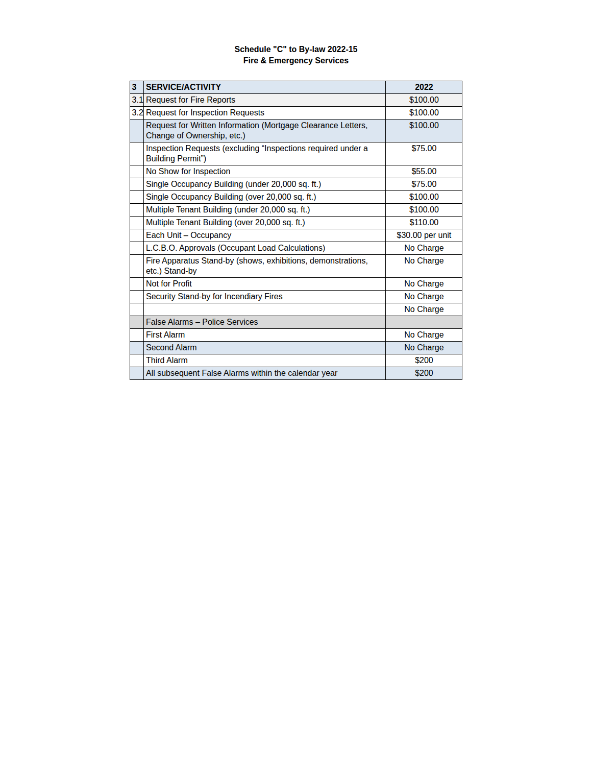Schedule "C" to By-law 2022-15
Fire & Emergency Services
| 3 | SERVICE/ACTIVITY | 2022 |
| --- | --- | --- |
| 3.1 | Request for Fire Reports | $100.00 |
| 3.2 | Request for Inspection Requests | $100.00 |
| | Request for Written Information (Mortgage Clearance Letters, Change of Ownership, etc.) | $100.00 |
| | Inspection Requests (excluding “Inspections required under a Building Permit”) | $75.00 |
| | No Show for Inspection | $55.00 |
| | Single Occupancy Building (under 20,000 sq. ft.) | $75.00 |
| | Single Occupancy Building (over 20,000 sq. ft.) | $100.00 |
| | Multiple Tenant Building (under 20,000 sq. ft.) | $100.00 |
| | Multiple Tenant Building (over 20,000 sq. ft.) | $110.00 |
| | Each Unit – Occupancy | $30.00 per unit |
| | L.C.B.O. Approvals (Occupant Load Calculations) | No Charge |
| | Fire Apparatus Stand-by (shows, exhibitions, demonstrations, etc.) Stand-by | No Charge |
| | Not for Profit | No Charge |
| | Security Stand-by for Incendiary Fires | No Charge |
| | | No Charge |
| | False Alarms – Police Services | |
| | First Alarm | No Charge |
| | Second Alarm | No Charge |
| | Third Alarm | $200 |
| | All subsequent False Alarms within the calendar year | $200 |